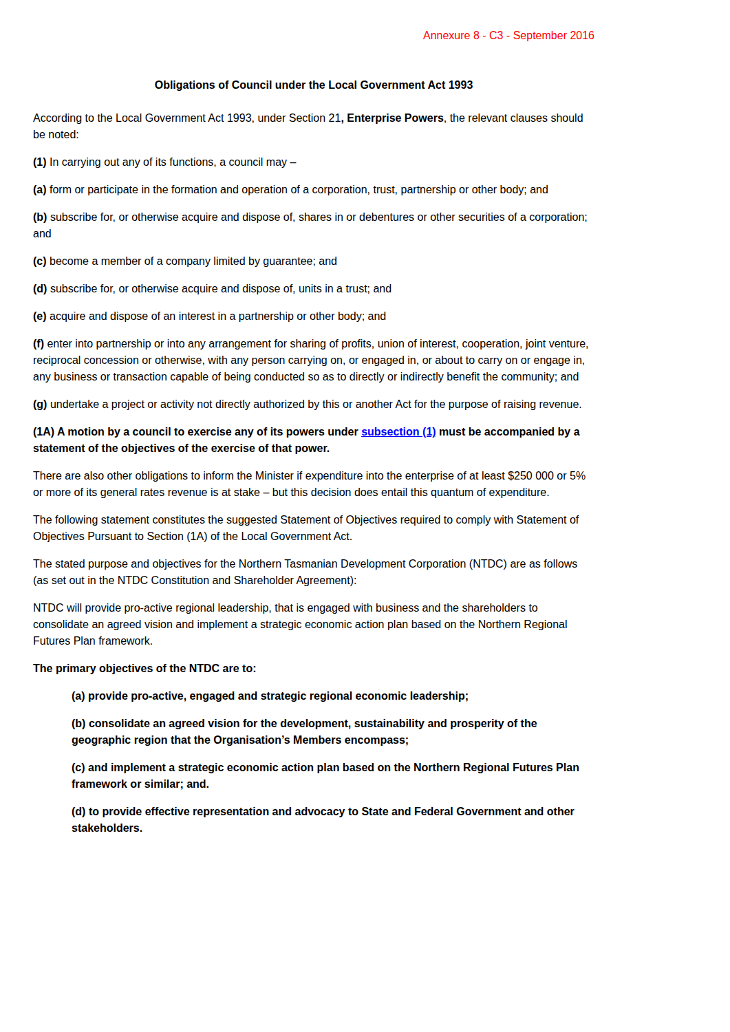Annexure 8 - C3 - September 2016
Obligations of Council under the Local Government Act 1993
According to the Local Government Act 1993, under Section 21, Enterprise Powers, the relevant clauses should be noted:
(1) In carrying out any of its functions, a council may –
(a) form or participate in the formation and operation of a corporation, trust, partnership or other body; and
(b) subscribe for, or otherwise acquire and dispose of, shares in or debentures or other securities of a corporation; and
(c) become a member of a company limited by guarantee; and
(d) subscribe for, or otherwise acquire and dispose of, units in a trust; and
(e) acquire and dispose of an interest in a partnership or other body; and
(f) enter into partnership or into any arrangement for sharing of profits, union of interest, cooperation, joint venture, reciprocal concession or otherwise, with any person carrying on, or engaged in, or about to carry on or engage in, any business or transaction capable of being conducted so as to directly or indirectly benefit the community; and
(g) undertake a project or activity not directly authorized by this or another Act for the purpose of raising revenue.
(1A) A motion by a council to exercise any of its powers under subsection (1) must be accompanied by a statement of the objectives of the exercise of that power.
There are also other obligations to inform the Minister if expenditure into the enterprise of at least $250 000 or 5% or more of its general rates revenue is at stake – but this decision does entail this quantum of expenditure.
The following statement constitutes the suggested Statement of Objectives required to comply with Statement of Objectives Pursuant to Section (1A) of the Local Government Act.
The stated purpose and objectives for the Northern Tasmanian Development Corporation (NTDC) are as follows (as set out in the NTDC Constitution and Shareholder Agreement):
NTDC will provide pro-active regional leadership, that is engaged with business and the shareholders to consolidate an agreed vision and implement a strategic economic action plan based on the Northern Regional Futures Plan framework.
The primary objectives of the NTDC are to:
(a) provide pro-active, engaged and strategic regional economic leadership;
(b) consolidate an agreed vision for the development, sustainability and prosperity of the geographic region that the Organisation’s Members encompass;
(c) and implement a strategic economic action plan based on the Northern Regional Futures Plan framework or similar; and.
(d) to provide effective representation and advocacy to State and Federal Government and other stakeholders.